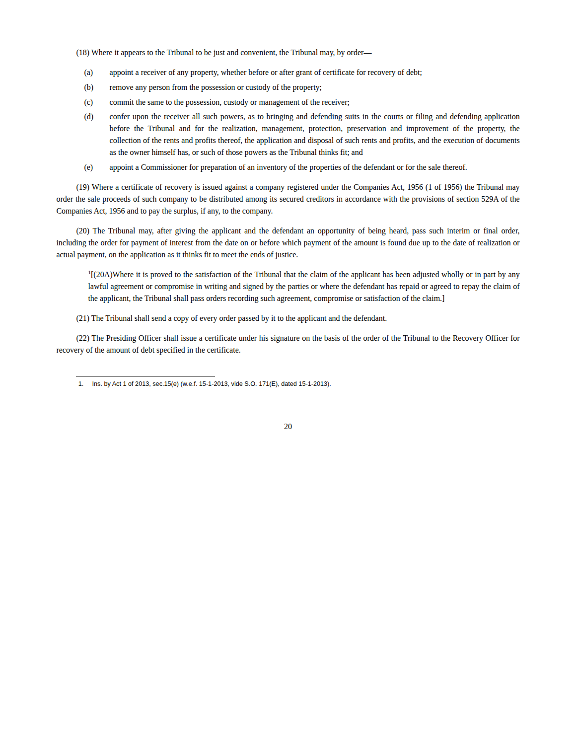(18) Where it appears to the Tribunal to be just and convenient, the Tribunal may, by order—
(a) appoint a receiver of any property, whether before or after grant of certificate for recovery of debt;
(b) remove any person from the possession or custody of the property;
(c) commit the same to the possession, custody or management of the receiver;
(d) confer upon the receiver all such powers, as to bringing and defending suits in the courts or filing and defending application before the Tribunal and for the realization, management, protection, preservation and improvement of the property, the collection of the rents and profits thereof, the application and disposal of such rents and profits, and the execution of documents as the owner himself has, or such of those powers as the Tribunal thinks fit; and
(e) appoint a Commissioner for preparation of an inventory of the properties of the defendant or for the sale thereof.
(19) Where a certificate of recovery is issued against a company registered under the Companies Act, 1956 (1 of 1956) the Tribunal may order the sale proceeds of such company to be distributed among its secured creditors in accordance with the provisions of section 529A of the Companies Act, 1956 and to pay the surplus, if any, to the company.
(20) The Tribunal may, after giving the applicant and the defendant an opportunity of being heard, pass such interim or final order, including the order for payment of interest from the date on or before which payment of the amount is found due up to the date of realization or actual payment, on the application as it thinks fit to meet the ends of justice.
1[(20A)Where it is proved to the satisfaction of the Tribunal that the claim of the applicant has been adjusted wholly or in part by any lawful agreement or compromise in writing and signed by the parties or where the defendant has repaid or agreed to repay the claim of the applicant, the Tribunal shall pass orders recording such agreement, compromise or satisfaction of the claim.]
(21) The Tribunal shall send a copy of every order passed by it to the applicant and the defendant.
(22) The Presiding Officer shall issue a certificate under his signature on the basis of the order of the Tribunal to the Recovery Officer for recovery of the amount of debt specified in the certificate.
1. Ins. by Act 1 of 2013, sec.15(e) (w.e.f. 15-1-2013, vide S.O. 171(E), dated 15-1-2013).
20